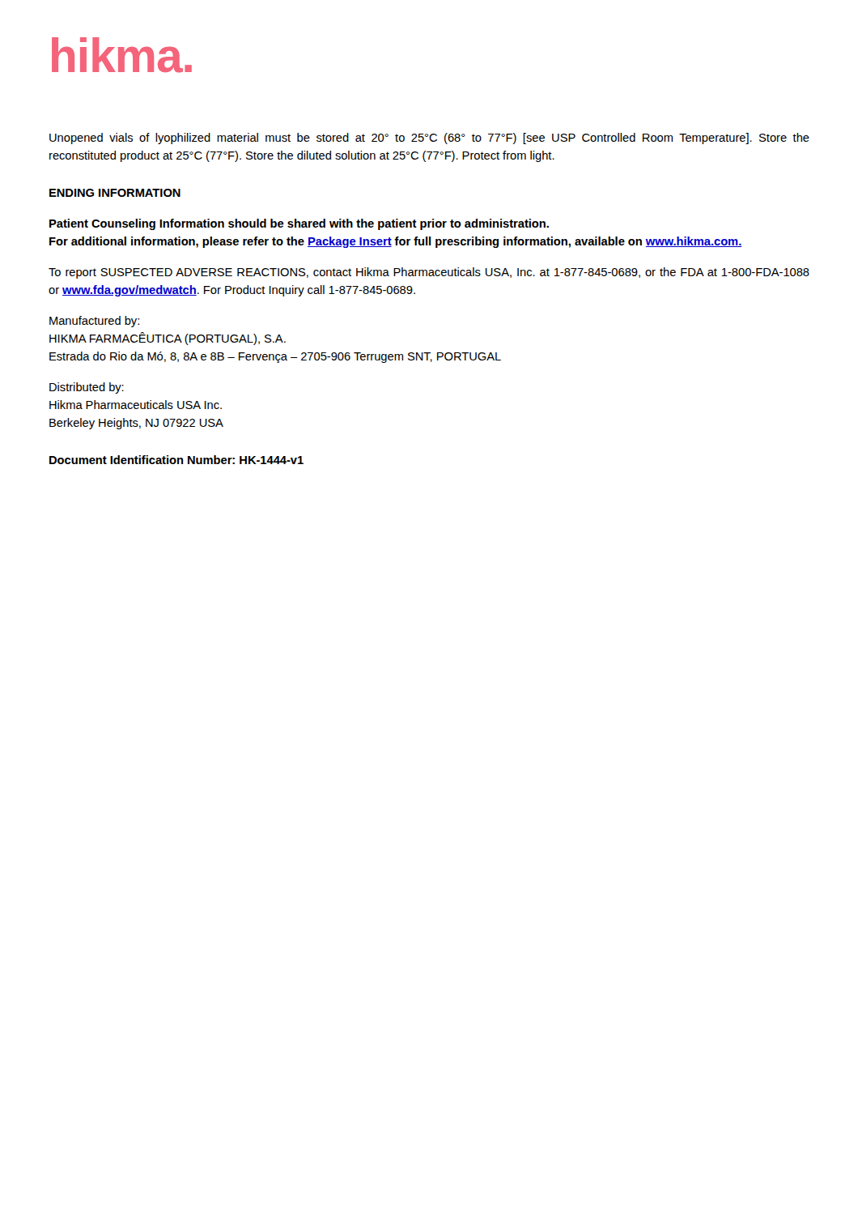hikma.
Unopened vials of lyophilized material must be stored at 20° to 25°C (68° to 77°F) [see USP Controlled Room Temperature]. Store the reconstituted product at 25°C (77°F). Store the diluted solution at 25°C (77°F). Protect from light.
ENDING INFORMATION
Patient Counseling Information should be shared with the patient prior to administration.
For additional information, please refer to the Package Insert for full prescribing information, available on www.hikma.com.
To report SUSPECTED ADVERSE REACTIONS, contact Hikma Pharmaceuticals USA, Inc. at 1-877-845-0689, or the FDA at 1-800-FDA-1088 or www.fda.gov/medwatch. For Product Inquiry call 1-877-845-0689.
Manufactured by:
HIKMA FARMACÊUTICA (PORTUGAL), S.A.
Estrada do Rio da Mó, 8, 8A e 8B – Fervença – 2705-906 Terrugem SNT, PORTUGAL
Distributed by:
Hikma Pharmaceuticals USA Inc.
Berkeley Heights, NJ 07922 USA
Document Identification Number: HK-1444-v1